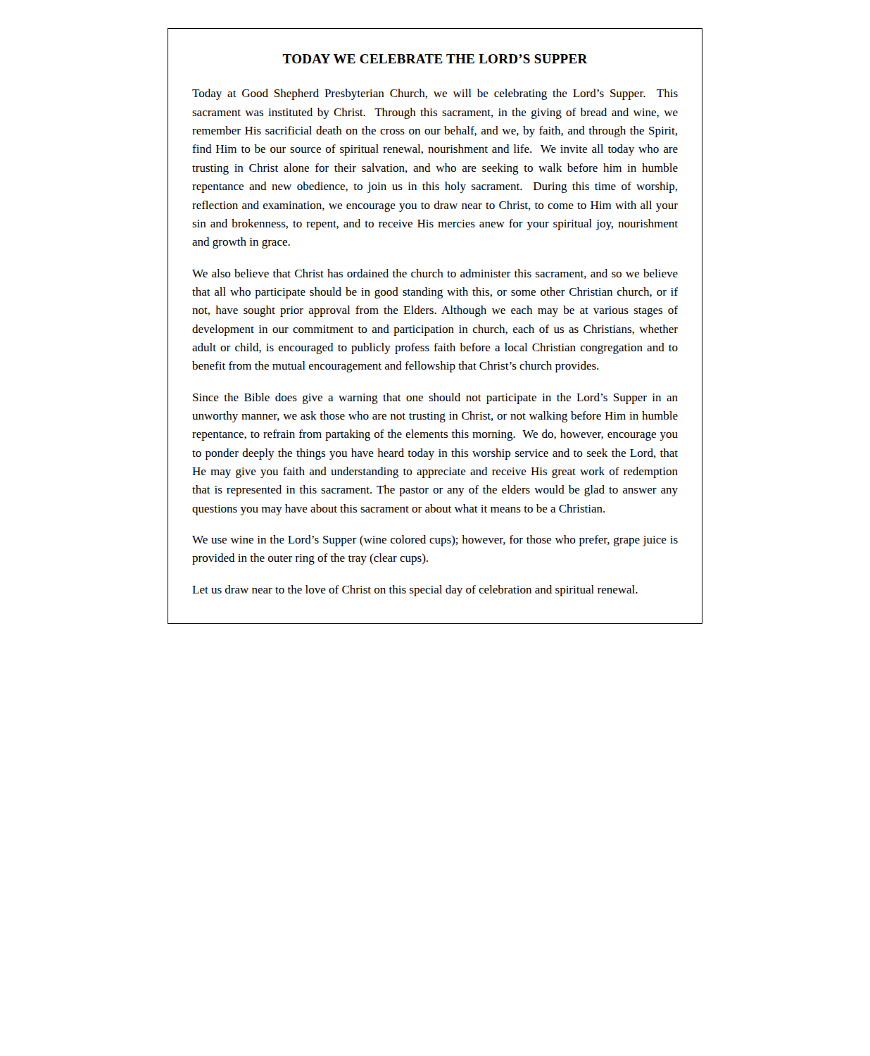Today We Celebrate the Lord’s Supper
Today at Good Shepherd Presbyterian Church, we will be celebrating the Lord’s Supper. This sacrament was instituted by Christ. Through this sacrament, in the giving of bread and wine, we remember His sacrificial death on the cross on our behalf, and we, by faith, and through the Spirit, find Him to be our source of spiritual renewal, nourishment and life. We invite all today who are trusting in Christ alone for their salvation, and who are seeking to walk before him in humble repentance and new obedience, to join us in this holy sacrament. During this time of worship, reflection and examination, we encourage you to draw near to Christ, to come to Him with all your sin and brokenness, to repent, and to receive His mercies anew for your spiritual joy, nourishment and growth in grace.
We also believe that Christ has ordained the church to administer this sacrament, and so we believe that all who participate should be in good standing with this, or some other Christian church, or if not, have sought prior approval from the Elders. Although we each may be at various stages of development in our commitment to and participation in church, each of us as Christians, whether adult or child, is encouraged to publicly profess faith before a local Christian congregation and to benefit from the mutual encouragement and fellowship that Christ’s church provides.
Since the Bible does give a warning that one should not participate in the Lord’s Supper in an unworthy manner, we ask those who are not trusting in Christ, or not walking before Him in humble repentance, to refrain from partaking of the elements this morning. We do, however, encourage you to ponder deeply the things you have heard today in this worship service and to seek the Lord, that He may give you faith and understanding to appreciate and receive His great work of redemption that is represented in this sacrament. The pastor or any of the elders would be glad to answer any questions you may have about this sacrament or about what it means to be a Christian.
We use wine in the Lord’s Supper (wine colored cups); however, for those who prefer, grape juice is provided in the outer ring of the tray (clear cups).
Let us draw near to the love of Christ on this special day of celebration and spiritual renewal.